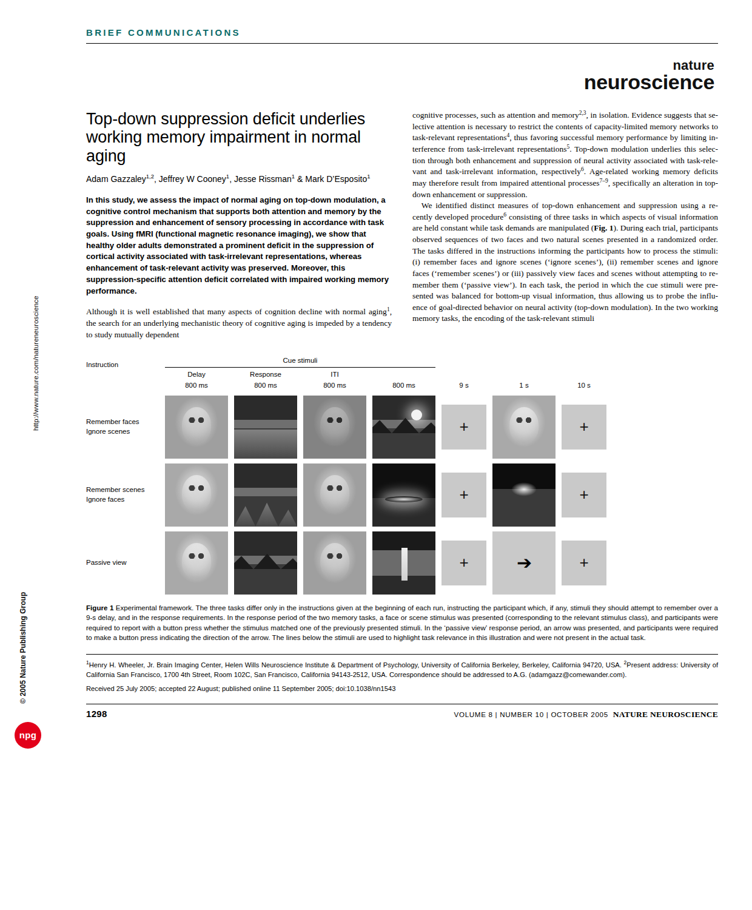http://www.nature.com/natureneuroscience
© 2005 Nature Publishing Group
npg
BRIEF COMMUNICATIONS
nature
neuroscience
Top-down suppression deficit underlies working memory impairment in normal aging
Adam Gazzaley1,2, Jeffrey W Cooney1, Jesse Rissman1 & Mark D’Esposito1
In this study, we assess the impact of normal aging on top-down modulation, a cognitive control mechanism that supports both attention and memory by the suppression and enhancement of sensory processing in accordance with task goals. Using fMRI (functional magnetic resonance imaging), we show that healthy older adults demonstrated a prominent deficit in the suppression of cortical activity associated with task-irrelevant representations, whereas enhancement of task-relevant activity was preserved. Moreover, this suppression-specific attention deficit correlated with impaired working memory performance.
Although it is well established that many aspects of cognition decline with normal aging1, the search for an underlying mechanistic theory of cognitive aging is impeded by a tendency to study mutually dependent
cognitive processes, such as attention and memory2,3, in isolation. Evidence suggests that selective attention is necessary to restrict the contents of capacity-limited memory networks to task-relevant representations4, thus favoring successful memory performance by limiting interference from task-irrelevant representations5. Top-down modulation underlies this selection through both enhancement and suppression of neural activity associated with task-relevant and task-irrelevant information, respectively6. Age-related working memory deficits may therefore result from impaired attentional processes7–9, specifically an alteration in top-down enhancement or suppression.
We identified distinct measures of top-down enhancement and suppression using a recently developed procedure6 consisting of three tasks in which aspects of visual information are held constant while task demands are manipulated (Fig. 1). During each trial, participants observed sequences of two faces and two natural scenes presented in a randomized order. The tasks differed in the instructions informing the participants how to process the stimuli: (i) remember faces and ignore scenes (‘ignore scenes’), (ii) remember scenes and ignore faces (‘remember scenes’) or (iii) passively view faces and scenes without attempting to remember them (‘passive view’). In each task, the period in which the cue stimuli were presented was balanced for bottom-up visual information, thus allowing us to probe the influence of goal-directed behavior on neural activity (top-down modulation). In the two working memory tasks, the encoding of the task-relevant stimuli
Instruction
Cue stimuli
Delay
Response
ITI
800 ms
800 ms
800 ms
800 ms
9 s
1 s
10 s
Remember faces
Ignore scenes
+
+
Remember scenes
Ignore faces
+
+
Passive view
+
➔
+
Figure 1 Experimental framework. The three tasks differ only in the instructions given at the beginning of each run, instructing the participant which, if any, stimuli they should attempt to remember over a 9-s delay, and in the response requirements. In the response period of the two memory tasks, a face or scene stimulus was presented (corresponding to the relevant stimulus class), and participants were required to report with a button press whether the stimulus matched one of the previously presented stimuli. In the ‘passive view’ response period, an arrow was presented, and participants were required to make a button press indicating the direction of the arrow. The lines below the stimuli are used to highlight task relevance in this illustration and were not present in the actual task.
1Henry H. Wheeler, Jr. Brain Imaging Center, Helen Wills Neuroscience Institute & Department of Psychology, University of California Berkeley, Berkeley, California 94720, USA. 2Present address: University of California San Francisco, 1700 4th Street, Room 102C, San Francisco, California 94143-2512, USA. Correspondence should be addressed to A.G. (adamgazz@comewander.com).
Received 25 July 2005; accepted 22 August; published online 11 September 2005; doi:10.1038/nn1543
1298
VOLUME 8 | NUMBER 10 | OCTOBER 2005 NATURE NEUROSCIENCE